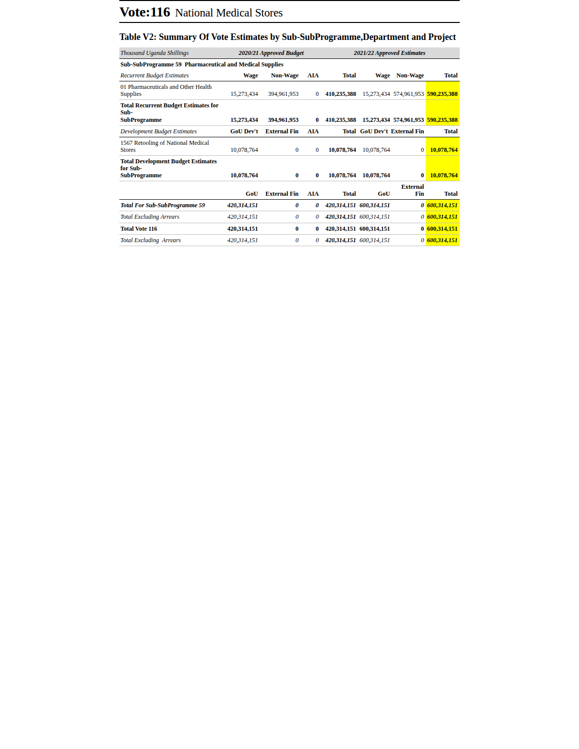Vote:116 National Medical Stores
Table V2: Summary Of Vote Estimates by Sub-SubProgramme,Department and Project
| Thousand Uganda Shillings | 2020/21 Approved Budget | 2021/22 Approved Estimates |
| Sub-SubProgramme 59 Pharmaceutical and Medical Supplies |
| Recurrent Budget Estimates | Wage | Non-Wage | AIA | Total | Wage | Non-Wage | Total |
| 01 Pharmaceuticals and Other Health Supplies | 15,273,434 | 394,961,953 | 0 | 410,235,388 | 15,273,434 | 574,961,953 | 590,235,388 |
| Total Recurrent Budget Estimates for Sub- SubProgramme | 15,273,434 | 394,961,953 | 0 | 410,235,388 | 15,273,434 | 574,961,953 | 590,235,388 |
| Development Budget Estimates | GoU Dev't | External Fin | AIA | Total | GoU Dev't External Fin | Total |
| 1567 Retooling of National Medical Stores | 10,078,764 | 0 | 0 | 10,078,764 | 10,078,764 | 0 | 10,078,764 |
| Total Development Budget Estimates for Sub- SubProgramme | 10,078,764 | 0 | 0 | 10,078,764 | 10,078,764 | 0 | 10,078,764 |
| | GoU | External Fin | AIA | Total | GoU | External Fin | Total |
| Total For Sub-SubProgramme 59 | 420,314,151 | 0 | 0 | 420,314,151 | 600,314,151 | 0 | 600,314,151 |
| Total Excluding Arrears | 420,314,151 | 0 | 0 | 420,314,151 | 600,314,151 | 0 | 600,314,151 |
| Total Vote 116 | 420,314,151 | 0 | 0 | 420,314,151 | 600,314,151 | 0 | 600,314,151 |
| Total Excluding Arrears | 420,314,151 | 0 | 0 | 420,314,151 | 600,314,151 | 0 | 600,314,151 |